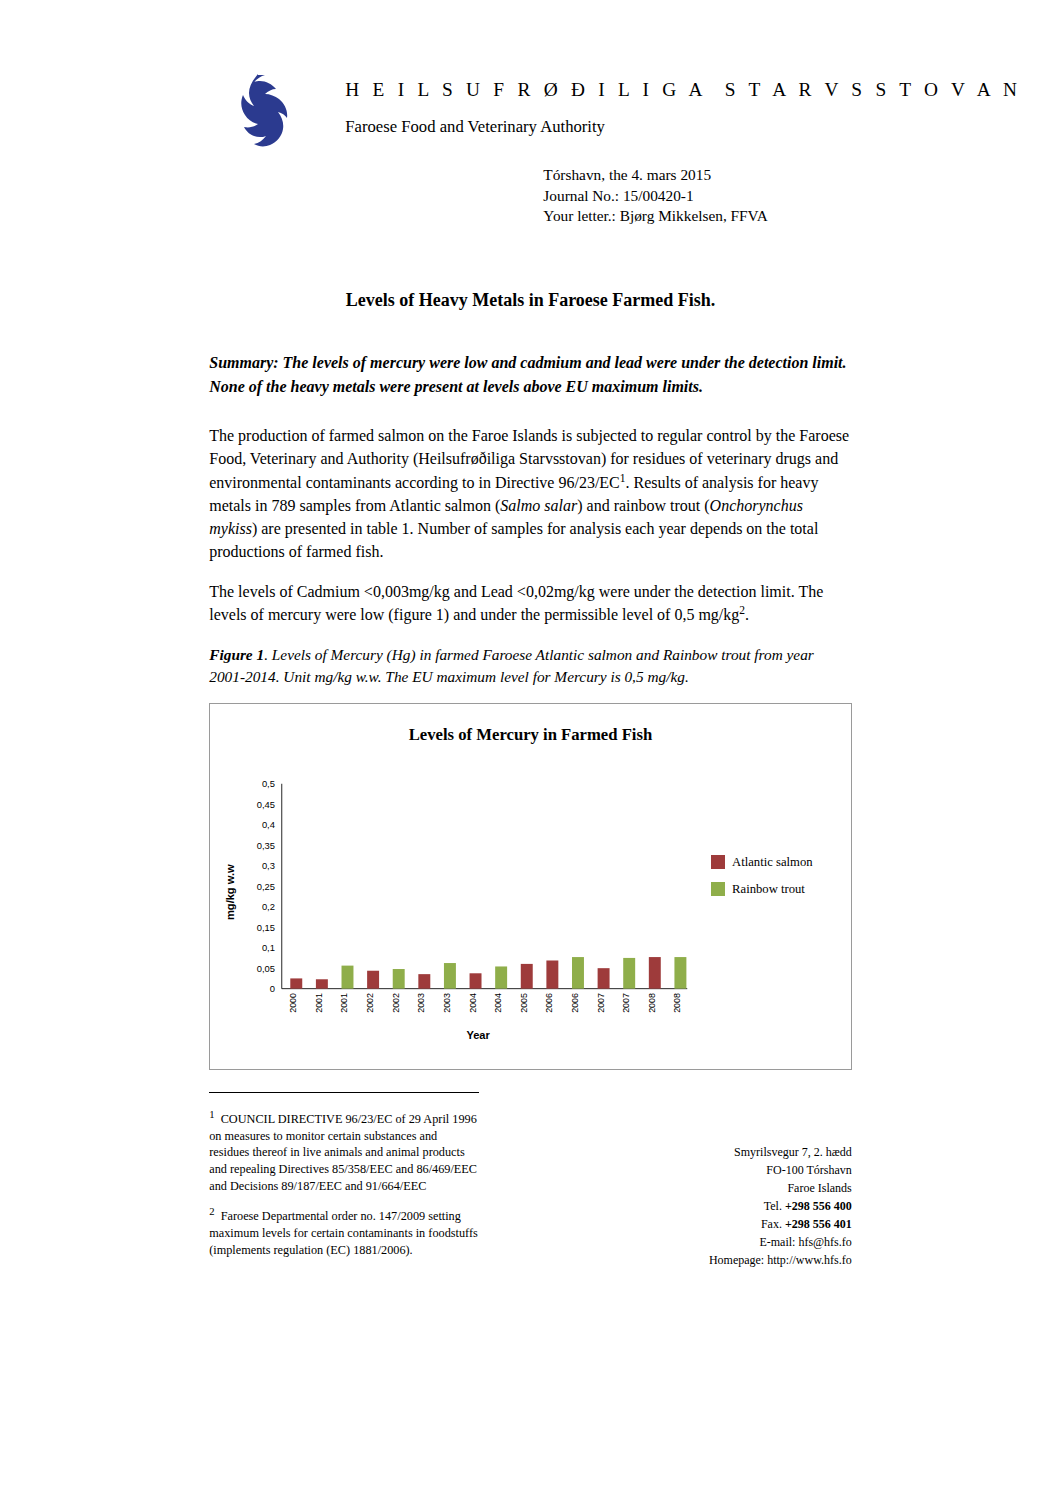H E I L S U F R Ø Ð I L I G A S T A R V S S T O V A N
Faroese Food and Veterinary Authority
Tórshavn, the 4. mars 2015
Journal No.: 15/00420-1
Your letter.: Bjørg Mikkelsen, FFVA
Levels of Heavy Metals in Faroese Farmed Fish.
Summary: The levels of mercury were low and cadmium and lead were under the detection limit. None of the heavy metals were present at levels above EU maximum limits.
The production of farmed salmon on the Faroe Islands is subjected to regular control by the Faroese Food, Veterinary and Authority (Heilsufrøðiliga Starvsstovan) for residues of veterinary drugs and environmental contaminants according to in Directive 96/23/EC1. Results of analysis for heavy metals in 789 samples from Atlantic salmon (Salmo salar) and rainbow trout (Onchorynchus mykiss) are presented in table 1. Number of samples for analysis each year depends on the total productions of farmed fish.
The levels of Cadmium <0,003mg/kg and Lead <0,02mg/kg were under the detection limit. The levels of mercury were low (figure 1) and under the permissible level of 0,5 mg/kg2.
Figure 1. Levels of Mercury (Hg) in farmed Faroese Atlantic salmon and Rainbow trout from year 2001-2014. Unit mg/kg w.w. The EU maximum level for Mercury is 0,5 mg/kg.
Levels of Mercury in Farmed Fish
mg/kg w.w 0,5 0,45 0,4 0,35 0,3 0,25 0,2 0,15 0,1 0,05 0 2000 2001 2001 2002 2002 2003 2003 2004 2004 2005 2006 2006 2007 2007 2008 2008 Year
Atlantic salmon
Rainbow trout
1 COUNCIL DIRECTIVE 96/23/EC of 29 April 1996 on measures to monitor certain substances and residues thereof in live animals and animal products and repealing Directives 85/358/EEC and 86/469/EEC and Decisions 89/187/EEC and 91/664/EEC
2 Faroese Departmental order no. 147/2009 setting maximum levels for certain contaminants in foodstuffs (implements regulation (EC) 1881/2006).
Smyrilsvegur 7, 2. hædd
FO-100 Tórshavn
Faroe Islands
Tel. +298 556 400
Fax. +298 556 401
E-mail: hfs@hfs.fo
Homepage: http://www.hfs.fo